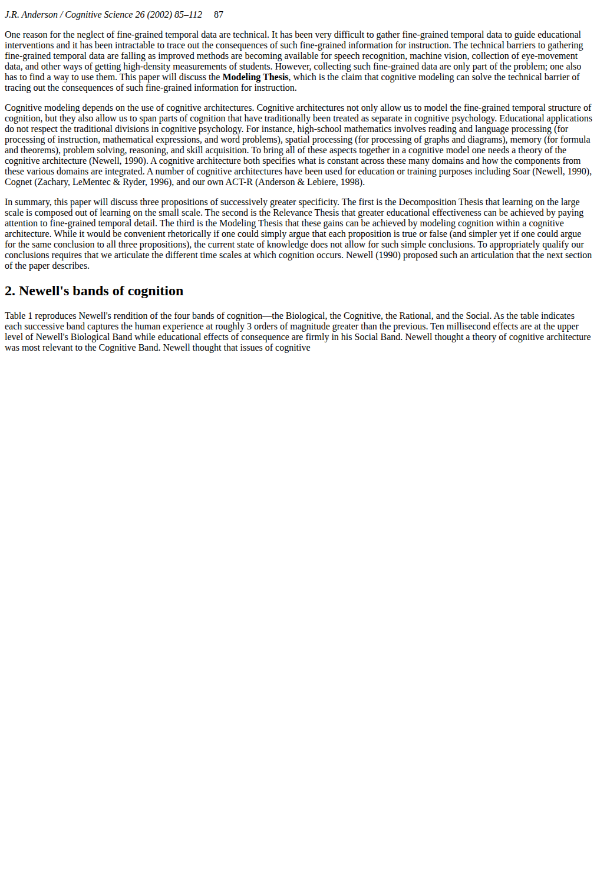J.R. Anderson / Cognitive Science 26 (2002) 85–112 87
One reason for the neglect of fine-grained temporal data are technical. It has been very difficult to gather fine-grained temporal data to guide educational interventions and it has been intractable to trace out the consequences of such fine-grained information for instruction. The technical barriers to gathering fine-grained temporal data are falling as improved methods are becoming available for speech recognition, machine vision, collection of eye-movement data, and other ways of getting high-density measurements of students. However, collecting such fine-grained data are only part of the problem; one also has to find a way to use them. This paper will discuss the Modeling Thesis, which is the claim that cognitive modeling can solve the technical barrier of tracing out the consequences of such fine-grained information for instruction.
Cognitive modeling depends on the use of cognitive architectures. Cognitive architectures not only allow us to model the fine-grained temporal structure of cognition, but they also allow us to span parts of cognition that have traditionally been treated as separate in cognitive psychology. Educational applications do not respect the traditional divisions in cognitive psychology. For instance, high-school mathematics involves reading and language processing (for processing of instruction, mathematical expressions, and word problems), spatial processing (for processing of graphs and diagrams), memory (for formula and theorems), problem solving, reasoning, and skill acquisition. To bring all of these aspects together in a cognitive model one needs a theory of the cognitive architecture (Newell, 1990). A cognitive architecture both specifies what is constant across these many domains and how the components from these various domains are integrated. A number of cognitive architectures have been used for education or training purposes including Soar (Newell, 1990), Cognet (Zachary, LeMentec & Ryder, 1996), and our own ACT-R (Anderson & Lebiere, 1998).
In summary, this paper will discuss three propositions of successively greater specificity. The first is the Decomposition Thesis that learning on the large scale is composed out of learning on the small scale. The second is the Relevance Thesis that greater educational effectiveness can be achieved by paying attention to fine-grained temporal detail. The third is the Modeling Thesis that these gains can be achieved by modeling cognition within a cognitive architecture. While it would be convenient rhetorically if one could simply argue that each proposition is true or false (and simpler yet if one could argue for the same conclusion to all three propositions), the current state of knowledge does not allow for such simple conclusions. To appropriately qualify our conclusions requires that we articulate the different time scales at which cognition occurs. Newell (1990) proposed such an articulation that the next section of the paper describes.
2. Newell's bands of cognition
Table 1 reproduces Newell's rendition of the four bands of cognition—the Biological, the Cognitive, the Rational, and the Social. As the table indicates each successive band captures the human experience at roughly 3 orders of magnitude greater than the previous. Ten millisecond effects are at the upper level of Newell's Biological Band while educational effects of consequence are firmly in his Social Band. Newell thought a theory of cognitive architecture was most relevant to the Cognitive Band. Newell thought that issues of cognitive